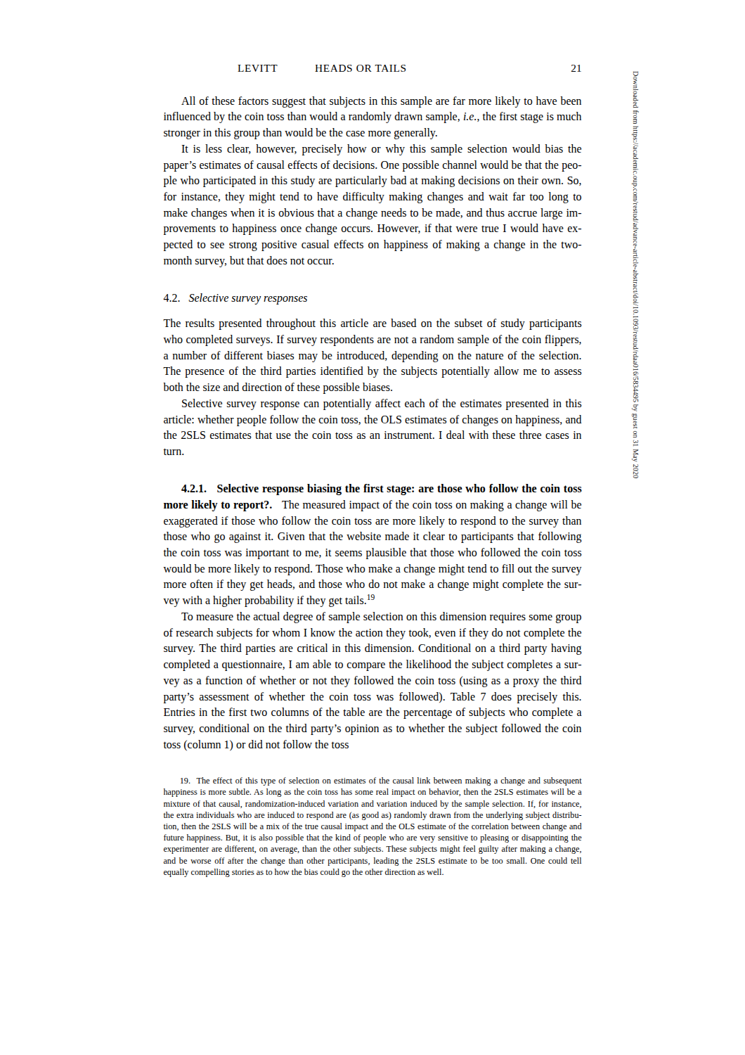LEVITT HEADS OR TAILS 21
All of these factors suggest that subjects in this sample are far more likely to have been influenced by the coin toss than would a randomly drawn sample, i.e., the first stage is much stronger in this group than would be the case more generally.
It is less clear, however, precisely how or why this sample selection would bias the paper’s estimates of causal effects of decisions. One possible channel would be that the people who participated in this study are particularly bad at making decisions on their own. So, for instance, they might tend to have difficulty making changes and wait far too long to make changes when it is obvious that a change needs to be made, and thus accrue large improvements to happiness once change occurs. However, if that were true I would have expected to see strong positive casual effects on happiness of making a change in the two-month survey, but that does not occur.
4.2. Selective survey responses
The results presented throughout this article are based on the subset of study participants who completed surveys. If survey respondents are not a random sample of the coin flippers, a number of different biases may be introduced, depending on the nature of the selection. The presence of the third parties identified by the subjects potentially allow me to assess both the size and direction of these possible biases.
Selective survey response can potentially affect each of the estimates presented in this article: whether people follow the coin toss, the OLS estimates of changes on happiness, and the 2SLS estimates that use the coin toss as an instrument. I deal with these three cases in turn.
4.2.1. Selective response biasing the first stage: are those who follow the coin toss more likely to report?. The measured impact of the coin toss on making a change will be exaggerated if those who follow the coin toss are more likely to respond to the survey than those who go against it. Given that the website made it clear to participants that following the coin toss was important to me, it seems plausible that those who followed the coin toss would be more likely to respond. Those who make a change might tend to fill out the survey more often if they get heads, and those who do not make a change might complete the survey with a higher probability if they get tails.19
To measure the actual degree of sample selection on this dimension requires some group of research subjects for whom I know the action they took, even if they do not complete the survey. The third parties are critical in this dimension. Conditional on a third party having completed a questionnaire, I am able to compare the likelihood the subject completes a survey as a function of whether or not they followed the coin toss (using as a proxy the third party’s assessment of whether the coin toss was followed). Table 7 does precisely this. Entries in the first two columns of the table are the percentage of subjects who complete a survey, conditional on the third party’s opinion as to whether the subject followed the coin toss (column 1) or did not follow the toss
19. The effect of this type of selection on estimates of the causal link between making a change and subsequent happiness is more subtle. As long as the coin toss has some real impact on behavior, then the 2SLS estimates will be a mixture of that causal, randomization-induced variation and variation induced by the sample selection. If, for instance, the extra individuals who are induced to respond are (as good as) randomly drawn from the underlying subject distribution, then the 2SLS will be a mix of the true causal impact and the OLS estimate of the correlation between change and future happiness. But, it is also possible that the kind of people who are very sensitive to pleasing or disappointing the experimenter are different, on average, than the other subjects. These subjects might feel guilty after making a change, and be worse off after the change than other participants, leading the 2SLS estimate to be too small. One could tell equally compelling stories as to how the bias could go the other direction as well.
Downloaded from https://academic.oup.com/restud/advance-article-abstract/doi/10.1093/restud/rdaa016/5834495 by guest on 31 May 2020